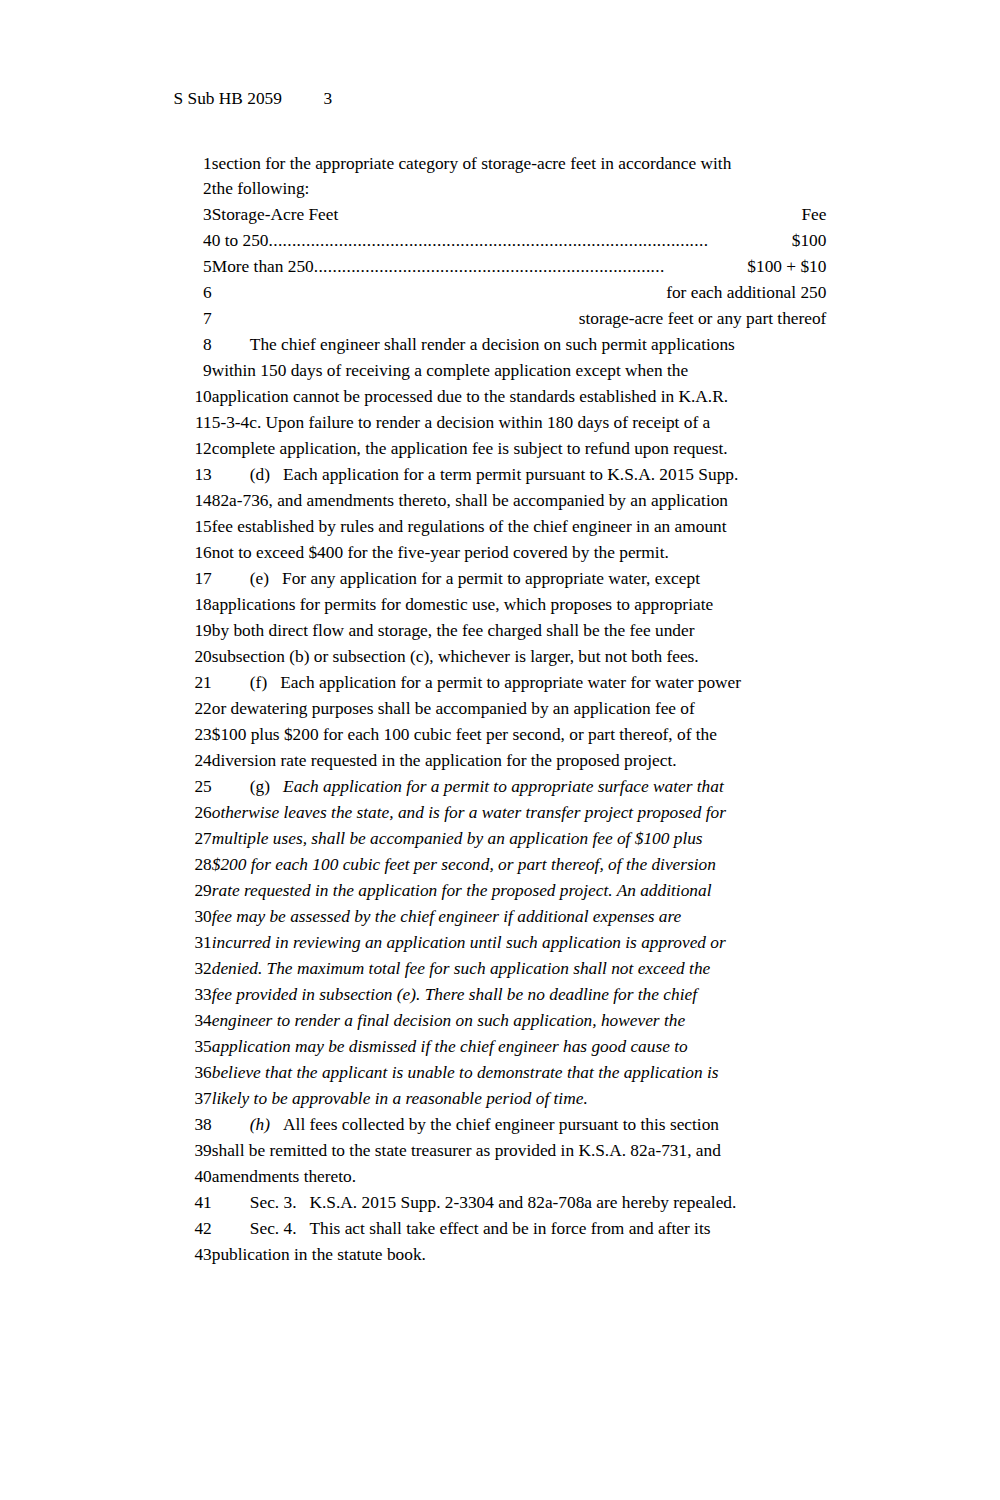S Sub HB 2059 3
| 1 | section for the appropriate category of storage-acre feet in accordance with |
| 2 | the following: |
| 3 | Storage-Acre Feet Fee |
| 4 | 0 to 250 .............................................................................................. $100 |
| 5 | More than 250 ........................................................................... $100 + $10 |
| 6 | for each additional 250 |
| 7 | storage-acre feet or any part thereof |
| 8 | The chief engineer shall render a decision on such permit applications |
| 9 | within 150 days of receiving a complete application except when the |
| 10 | application cannot be processed due to the standards established in K.A.R. |
| 11 | 5-3-4c. Upon failure to render a decision within 180 days of receipt of a |
| 12 | complete application, the application fee is subject to refund upon request. |
| 13 | (d) Each application for a term permit pursuant to K.S.A. 2015 Supp. |
| 14 | 82a-736, and amendments thereto, shall be accompanied by an application |
| 15 | fee established by rules and regulations of the chief engineer in an amount |
| 16 | not to exceed $400 for the five-year period covered by the permit. |
| 17 | (e) For any application for a permit to appropriate water, except |
| 18 | applications for permits for domestic use, which proposes to appropriate |
| 19 | by both direct flow and storage, the fee charged shall be the fee under |
| 20 | subsection (b) or subsection (c), whichever is larger, but not both fees. |
| 21 | (f) Each application for a permit to appropriate water for water power |
| 22 | or dewatering purposes shall be accompanied by an application fee of |
| 23 | $100 plus $200 for each 100 cubic feet per second, or part thereof, of the |
| 24 | diversion rate requested in the application for the proposed project. |
| 25 | (g) Each application for a permit to appropriate surface water that |
| 26 | otherwise leaves the state, and is for a water transfer project proposed for |
| 27 | multiple uses, shall be accompanied by an application fee of $100 plus |
| 28 | $200 for each 100 cubic feet per second, or part thereof, of the diversion |
| 29 | rate requested in the application for the proposed project. An additional |
| 30 | fee may be assessed by the chief engineer if additional expenses are |
| 31 | incurred in reviewing an application until such application is approved or |
| 32 | denied. The maximum total fee for such application shall not exceed the |
| 33 | fee provided in subsection (e). There shall be no deadline for the chief |
| 34 | engineer to render a final decision on such application, however the |
| 35 | application may be dismissed if the chief engineer has good cause to |
| 36 | believe that the applicant is unable to demonstrate that the application is |
| 37 | likely to be approvable in a reasonable period of time. |
| 38 | (h) All fees collected by the chief engineer pursuant to this section |
| 39 | shall be remitted to the state treasurer as provided in K.S.A. 82a-731, and |
| 40 | amendments thereto. |
| 41 | Sec. 3. K.S.A. 2015 Supp. 2-3304 and 82a-708a are hereby repealed. |
| 42 | Sec. 4. This act shall take effect and be in force from and after its |
| 43 | publication in the statute book. |